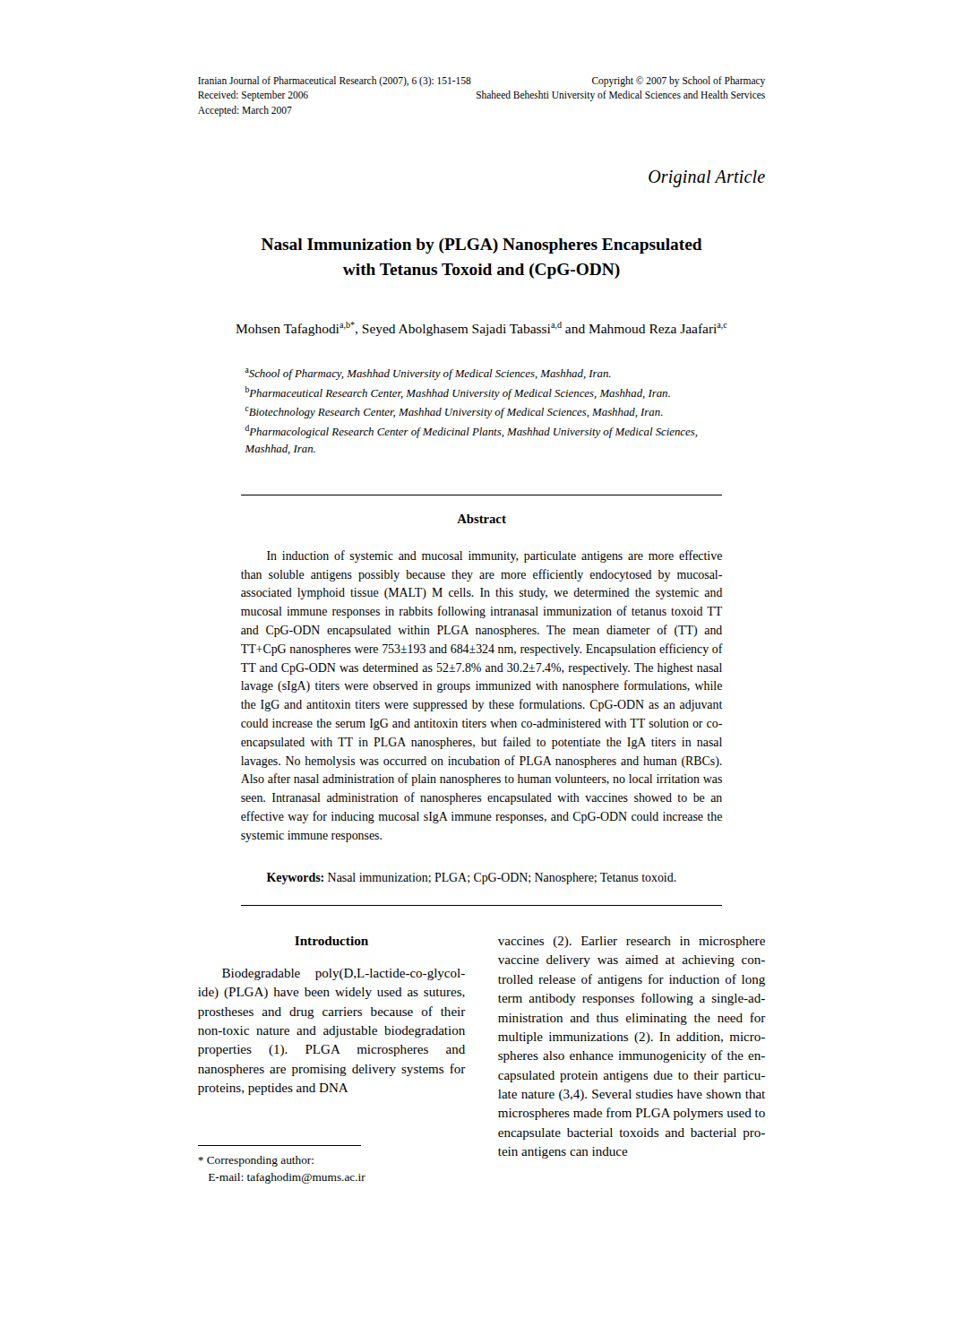Iranian Journal of Pharmaceutical Research (2007), 6 (3): 151-158
Received: September 2006
Accepted: March 2007
Copyright © 2007 by School of Pharmacy
Shaheed Beheshti University of Medical Sciences and Health Services
Original Article
Nasal Immunization by (PLGA) Nanospheres Encapsulated
with Tetanus Toxoid and (CpG-ODN)
Mohsen Tafaghodia,b*, Seyed Abolghasem Sajadi Tabassia,d and Mahmoud Reza Jaafaria,c
aSchool of Pharmacy, Mashhad University of Medical Sciences, Mashhad, Iran.
bPharmaceutical Research Center, Mashhad University of Medical Sciences, Mashhad, Iran.
cBiotechnology Research Center, Mashhad University of Medical Sciences, Mashhad, Iran.
dPharmacological Research Center of Medicinal Plants, Mashhad University of Medical Sciences, Mashhad, Iran.
Abstract
In induction of systemic and mucosal immunity, particulate antigens are more effective than soluble antigens possibly because they are more efficiently endocytosed by mucosal-associated lymphoid tissue (MALT) M cells. In this study, we determined the systemic and mucosal immune responses in rabbits following intranasal immunization of tetanus toxoid TT and CpG-ODN encapsulated within PLGA nanospheres. The mean diameter of (TT) and TT+CpG nanospheres were 753±193 and 684±324 nm, respectively. Encapsulation efficiency of TT and CpG-ODN was determined as 52±7.8% and 30.2±7.4%, respectively. The highest nasal lavage (sIgA) titers were observed in groups immunized with nanosphere formulations, while the IgG and antitoxin titers were suppressed by these formulations. CpG-ODN as an adjuvant could increase the serum IgG and antitoxin titers when co-administered with TT solution or co-encapsulated with TT in PLGA nanospheres, but failed to potentiate the IgA titers in nasal lavages. No hemolysis was occurred on incubation of PLGA nanospheres and human (RBCs). Also after nasal administration of plain nanospheres to human volunteers, no local irritation was seen. Intranasal administration of nanospheres encapsulated with vaccines showed to be an effective way for inducing mucosal sIgA immune responses, and CpG-ODN could increase the systemic immune responses.
Keywords: Nasal immunization; PLGA; CpG-ODN; Nanosphere; Tetanus toxoid.
Introduction
Biodegradable poly(D,L-lactide-co-glycolide) (PLGA) have been widely used as sutures, prostheses and drug carriers because of their non-toxic nature and adjustable biodegradation properties (1). PLGA microspheres and nanospheres are promising delivery systems for proteins, peptides and DNA
* Corresponding author:
E-mail: tafaghodim@mums.ac.ir
vaccines (2). Earlier research in microsphere vaccine delivery was aimed at achieving controlled release of antigens for induction of long term antibody responses following a single-administration and thus eliminating the need for multiple immunizations (2). In addition, microspheres also enhance immunogenicity of the encapsulated protein antigens due to their particulate nature (3,4). Several studies have shown that microspheres made from PLGA polymers used to encapsulate bacterial toxoids and bacterial protein antigens can induce